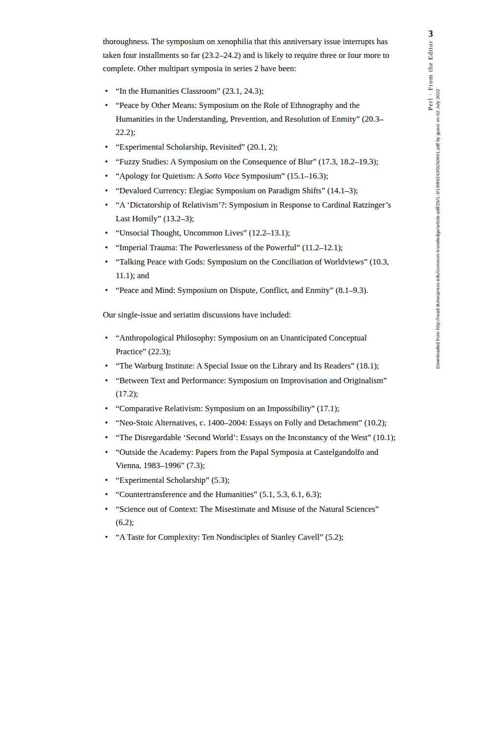3
Perl · From the Editor
Downloaded from http://read.dukeupress.edu/common-knowledge/article-pdf/25/1-3/1/689243/0250001.pdf by guest on 02 July 2022
thoroughness. The symposium on xenophilia that this anniversary issue interrupts has taken four installments so far (23.2–24.2) and is likely to require three or four more to complete. Other multipart symposia in series 2 have been:
“In the Humanities Classroom” (23.1, 24.3);
“Peace by Other Means: Symposium on the Role of Ethnography and the Humanities in the Understanding, Prevention, and Resolution of Enmity” (20.3–22.2);
“Experimental Scholarship, Revisited” (20.1, 2);
“Fuzzy Studies: A Symposium on the Consequence of Blur” (17.3, 18.2–19.3);
“Apology for Quietism: A Sotto Voce Symposium” (15.1–16.3);
“Devalued Currency: Elegiac Symposium on Paradigm Shifts” (14.1–3);
“A ‘Dictatorship of Relativism’?: Symposium in Response to Cardinal Ratzinger’s Last Homily” (13.2–3);
“Unsocial Thought, Uncommon Lives” (12.2–13.1);
“Imperial Trauma: The Powerlessness of the Powerful” (11.2–12.1);
“Talking Peace with Gods: Symposium on the Conciliation of Worldviews” (10.3, 11.1); and
“Peace and Mind: Symposium on Dispute, Conflict, and Enmity” (8.1–9.3).
Our single-issue and seriatim discussions have included:
“Anthropological Philosophy: Symposium on an Unanticipated Conceptual Practice” (22.3);
“The Warburg Institute: A Special Issue on the Library and Its Readers” (18.1);
“Between Text and Performance: Symposium on Improvisation and Originalism” (17.2);
“Comparative Relativism: Symposium on an Impossibility” (17.1);
“Neo-Stoic Alternatives, c. 1400–2004: Essays on Folly and Detachment” (10.2);
“The Disregardable ‘Second World’: Essays on the Inconstancy of the West” (10.1);
“Outside the Academy: Papers from the Papal Symposia at Castelgandolfo and Vienna, 1983–1996” (7.3);
“Experimental Scholarship” (5.3);
“Countertransference and the Humanities” (5.1, 5.3, 6.1, 6.3);
“Science out of Context: The Misestimate and Misuse of the Natural Sciences” (6.2);
“A Taste for Complexity: Ten Nondisciples of Stanley Cavell” (5.2);